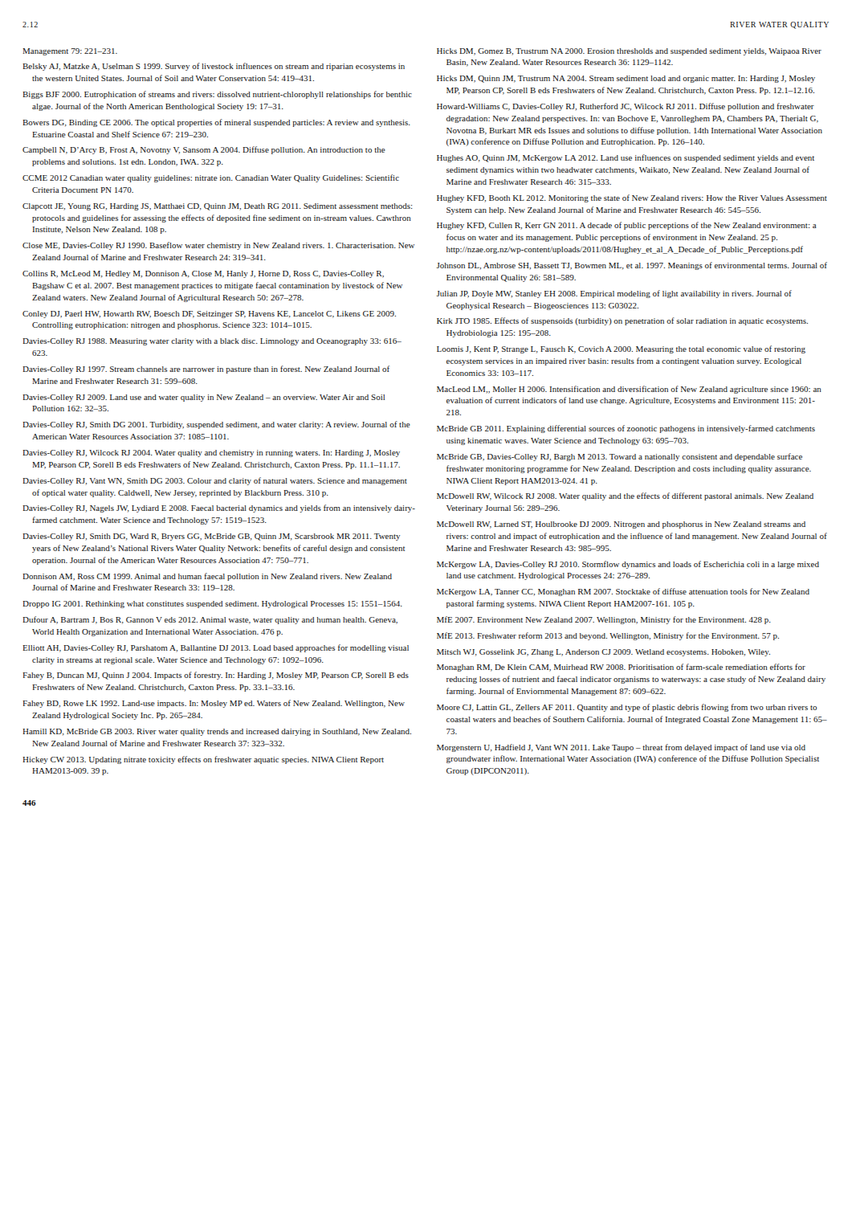2.12 River Water Quality
Management 79: 221–231.
Belsky AJ, Matzke A, Uselman S 1999. Survey of livestock influences on stream and riparian ecosystems in the western United States. Journal of Soil and Water Conservation 54: 419–431.
Biggs BJF 2000. Eutrophication of streams and rivers: dissolved nutrient-chlorophyll relationships for benthic algae. Journal of the North American Benthological Society 19: 17–31.
Bowers DG, Binding CE 2006. The optical properties of mineral suspended particles: A review and synthesis. Estuarine Coastal and Shelf Science 67: 219–230.
Campbell N, D’Arcy B, Frost A, Novotny V, Sansom A 2004. Diffuse pollution. An introduction to the problems and solutions. 1st edn. London, IWA. 322 p.
CCME 2012 Canadian water quality guidelines: nitrate ion. Canadian Water Quality Guidelines: Scientific Criteria Document PN 1470.
Clapcott JE, Young RG, Harding JS, Matthaei CD, Quinn JM, Death RG 2011. Sediment assessment methods: protocols and guidelines for assessing the effects of deposited fine sediment on in-stream values. Cawthron Institute, Nelson New Zealand. 108 p.
Close ME, Davies-Colley RJ 1990. Baseflow water chemistry in New Zealand rivers. 1. Characterisation. New Zealand Journal of Marine and Freshwater Research 24: 319–341.
Collins R, McLeod M, Hedley M, Donnison A, Close M, Hanly J, Horne D, Ross C, Davies-Colley R, Bagshaw C et al. 2007. Best management practices to mitigate faecal contamination by livestock of New Zealand waters. New Zealand Journal of Agricultural Research 50: 267–278.
Conley DJ, Paerl HW, Howarth RW, Boesch DF, Seitzinger SP, Havens KE, Lancelot C, Likens GE 2009. Controlling eutrophication: nitrogen and phosphorus. Science 323: 1014–1015.
Davies-Colley RJ 1988. Measuring water clarity with a black disc. Limnology and Oceanography 33: 616–623.
Davies-Colley RJ 1997. Stream channels are narrower in pasture than in forest. New Zealand Journal of Marine and Freshwater Research 31: 599–608.
Davies-Colley RJ 2009. Land use and water quality in New Zealand – an overview. Water Air and Soil Pollution 162: 32–35.
Davies-Colley RJ, Smith DG 2001. Turbidity, suspended sediment, and water clarity: A review. Journal of the American Water Resources Association 37: 1085–1101.
Davies-Colley RJ, Wilcock RJ 2004. Water quality and chemistry in running waters. In: Harding J, Mosley MP, Pearson CP, Sorell B eds Freshwaters of New Zealand. Christchurch, Caxton Press. Pp. 11.1–11.17.
Davies-Colley RJ, Vant WN, Smith DG 2003. Colour and clarity of natural waters. Science and management of optical water quality. Caldwell, New Jersey, reprinted by Blackburn Press. 310 p.
Davies-Colley RJ, Nagels JW, Lydiard E 2008. Faecal bacterial dynamics and yields from an intensively dairy-farmed catchment. Water Science and Technology 57: 1519–1523.
Davies-Colley RJ, Smith DG, Ward R, Bryers GG, McBride GB, Quinn JM, Scarsbrook MR 2011. Twenty years of New Zealand’s National Rivers Water Quality Network: benefits of careful design and consistent operation. Journal of the American Water Resources Association 47: 750–771.
Donnison AM, Ross CM 1999. Animal and human faecal pollution in New Zealand rivers. New Zealand Journal of Marine and Freshwater Research 33: 119–128.
Droppo IG 2001. Rethinking what constitutes suspended sediment. Hydrological Processes 15: 1551–1564.
Dufour A, Bartram J, Bos R, Gannon V eds 2012. Animal waste, water quality and human health. Geneva, World Health Organization and International Water Association. 476 p.
Elliott AH, Davies-Colley RJ, Parshatom A, Ballantine DJ 2013. Load based approaches for modelling visual clarity in streams at regional scale. Water Science and Technology 67: 1092–1096.
Fahey B, Duncan MJ, Quinn J 2004. Impacts of forestry. In: Harding J, Mosley MP, Pearson CP, Sorell B eds Freshwaters of New Zealand. Christchurch, Caxton Press. Pp. 33.1–33.16.
Fahey BD, Rowe LK 1992. Land-use impacts. In: Mosley MP ed. Waters of New Zealand. Wellington, New Zealand Hydrological Society Inc. Pp. 265–284.
Hamill KD, McBride GB 2003. River water quality trends and increased dairying in Southland, New Zealand. New Zealand Journal of Marine and Freshwater Research 37: 323–332.
Hickey CW 2013. Updating nitrate toxicity effects on freshwater aquatic species. NIWA Client Report HAM2013-009. 39 p.
Hicks DM, Gomez B, Trustrum NA 2000. Erosion thresholds and suspended sediment yields, Waipaoa River Basin, New Zealand. Water Resources Research 36: 1129–1142.
Hicks DM, Quinn JM, Trustrum NA 2004. Stream sediment load and organic matter. In: Harding J, Mosley MP, Pearson CP, Sorell B eds Freshwaters of New Zealand. Christchurch, Caxton Press. Pp. 12.1–12.16.
Howard-Williams C, Davies-Colley RJ, Rutherford JC, Wilcock RJ 2011. Diffuse pollution and freshwater degradation: New Zealand perspectives. In: van Bochove E, Vanrolleghem PA, Chambers PA, Therialt G, Novotna B, Burkart MR eds Issues and solutions to diffuse pollution. 14th International Water Association (IWA) conference on Diffuse Pollution and Eutrophication. Pp. 126–140.
Hughes AO, Quinn JM, McKergow LA 2012. Land use influences on suspended sediment yields and event sediment dynamics within two headwater catchments, Waikato, New Zealand. New Zealand Journal of Marine and Freshwater Research 46: 315–333.
Hughey KFD, Booth KL 2012. Monitoring the state of New Zealand rivers: How the River Values Assessment System can help. New Zealand Journal of Marine and Freshwater Research 46: 545–556.
Hughey KFD, Cullen R, Kerr GN 2011. A decade of public perceptions of the New Zealand environment: a focus on water and its management. Public perceptions of environment in New Zealand. 25 p. http://nzae.org.nz/wp-content/uploads/2011/08/Hughey_et_al_A_Decade_of_Public_Perceptions.pdf
Johnson DL, Ambrose SH, Bassett TJ, Bowmen ML, et al. 1997. Meanings of environmental terms. Journal of Environmental Quality 26: 581–589.
Julian JP, Doyle MW, Stanley EH 2008. Empirical modeling of light availability in rivers. Journal of Geophysical Research – Biogeosciences 113: G03022.
Kirk JTO 1985. Effects of suspensoids (turbidity) on penetration of solar radiation in aquatic ecosystems. Hydrobiologia 125: 195–208.
Loomis J, Kent P, Strange L, Fausch K, Covich A 2000. Measuring the total economic value of restoring ecosystem services in an impaired river basin: results from a contingent valuation survey. Ecological Economics 33: 103–117.
MacLeod LM,, Moller H 2006. Intensification and diversification of New Zealand agriculture since 1960: an evaluation of current indicators of land use change. Agriculture, Ecosystems and Environment 115: 201-218.
McBride GB 2011. Explaining differential sources of zoonotic pathogens in intensively-farmed catchments using kinematic waves. Water Science and Technology 63: 695–703.
McBride GB, Davies-Colley RJ, Bargh M 2013. Toward a nationally consistent and dependable surface freshwater monitoring programme for New Zealand. Description and costs including quality assurance. NIWA Client Report HAM2013-024. 41 p.
McDowell RW, Wilcock RJ 2008. Water quality and the effects of different pastoral animals. New Zealand Veterinary Journal 56: 289–296.
McDowell RW, Larned ST, Houlbrooke DJ 2009. Nitrogen and phosphorus in New Zealand streams and rivers: control and impact of eutrophication and the influence of land management. New Zealand Journal of Marine and Freshwater Research 43: 985–995.
McKergow LA, Davies-Colley RJ 2010. Stormflow dynamics and loads of Escherichia coli in a large mixed land use catchment. Hydrological Processes 24: 276–289.
McKergow LA, Tanner CC, Monaghan RM 2007. Stocktake of diffuse attenuation tools for New Zealand pastoral farming systems. NIWA Client Report HAM2007-161. 105 p.
MfE 2007. Environment New Zealand 2007. Wellington, Ministry for the Environment. 428 p.
MfE 2013. Freshwater reform 2013 and beyond. Wellington, Ministry for the Environment. 57 p.
Mitsch WJ, Gosselink JG, Zhang L, Anderson CJ 2009. Wetland ecosystems. Hoboken, Wiley.
Monaghan RM, De Klein CAM, Muirhead RW 2008. Prioritisation of farm-scale remediation efforts for reducing losses of nutrient and faecal indicator organisms to waterways: a case study of New Zealand dairy farming. Journal of Enviornmental Management 87: 609–622.
Moore CJ, Lattin GL, Zellers AF 2011. Quantity and type of plastic debris flowing from two urban rivers to coastal waters and beaches of Southern California. Journal of Integrated Coastal Zone Management 11: 65–73.
Morgenstern U, Hadfield J, Vant WN 2011. Lake Taupo – threat from delayed impact of land use via old groundwater inflow. International Water Association (IWA) conference of the Diffuse Pollution Specialist Group (DIPCON2011).
446